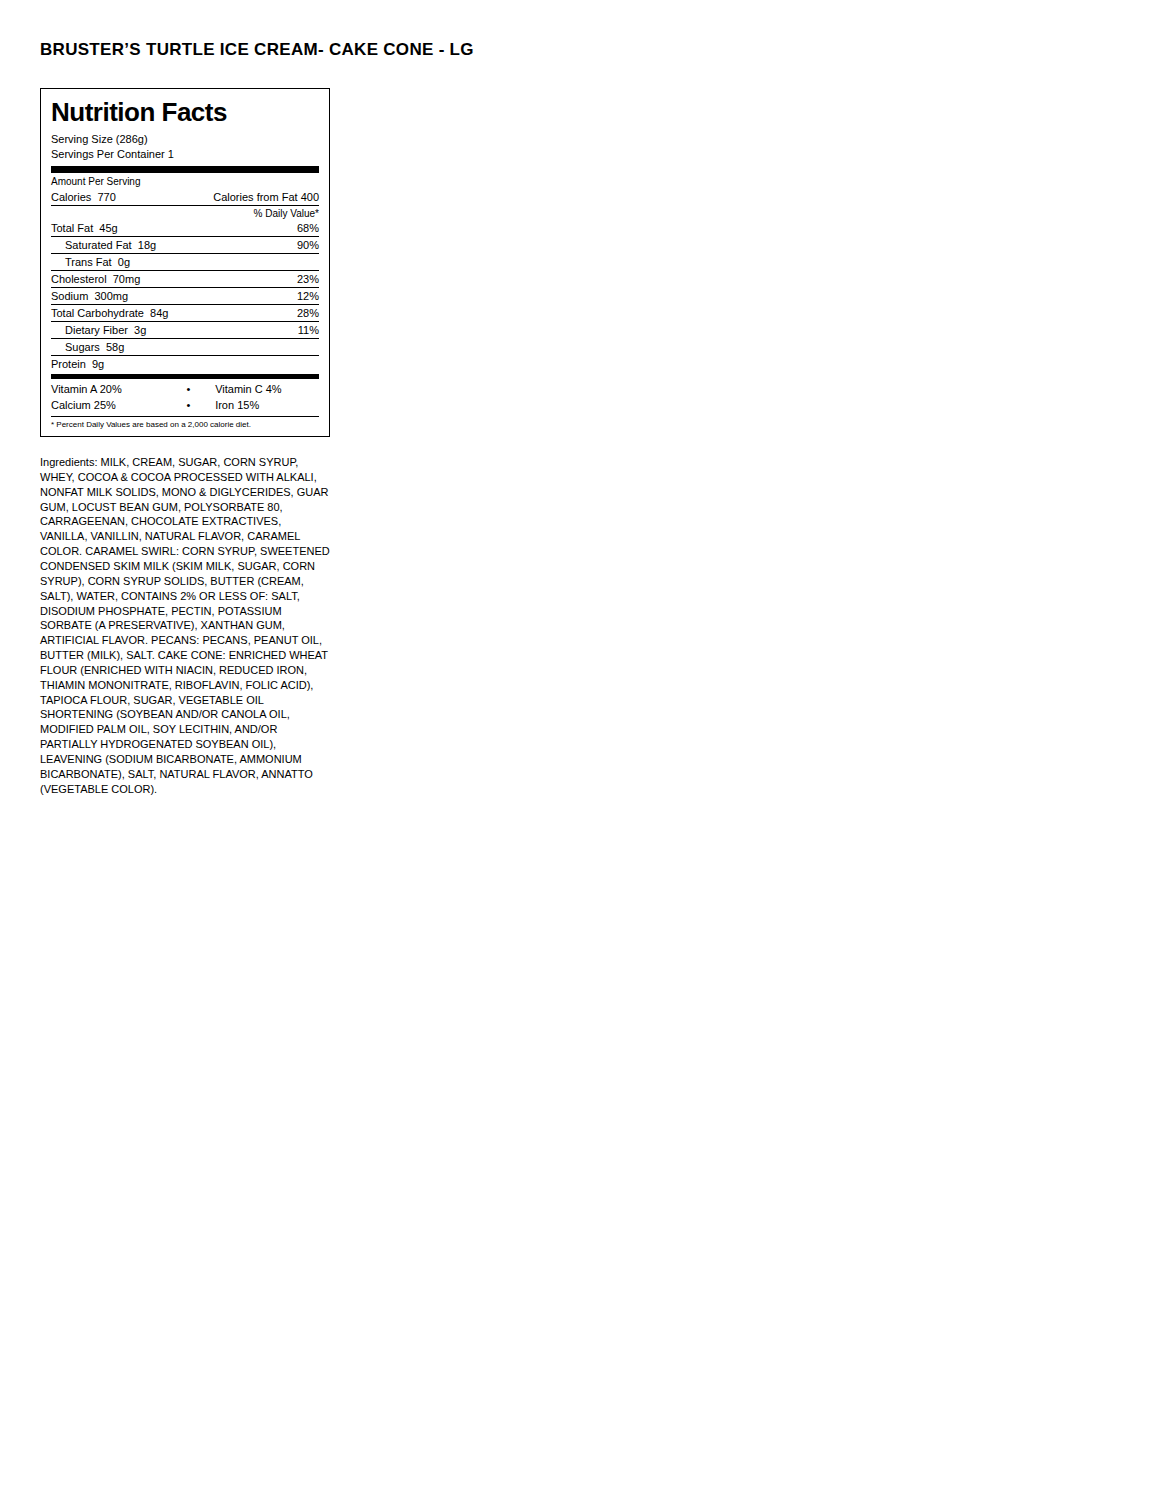BRUSTER’S TURTLE ICE CREAM- CAKE CONE - LG
Nutrition Facts
Serving Size (286g)
Servings Per Container 1
Amount Per Serving
| Calories 770 | Calories from Fat 400 |
| % Daily Value* |
| Total Fat 45g | 68% |
| Saturated Fat 18g | 90% |
| Trans Fat 0g | |
| Cholesterol 70mg | 23% |
| Sodium 300mg | 12% |
| Total Carbohydrate 84g | 28% |
| Dietary Fiber 3g | 11% |
| Sugars 58g | |
| Protein 9g | |
| Vitamin A 20% | • | Vitamin C 4% |
| Calcium 25% | • | Iron 15% |
* Percent Daily Values are based on a 2,000 calorie diet.
Ingredients: MILK, CREAM, SUGAR, CORN SYRUP, WHEY, COCOA & COCOA PROCESSED WITH ALKALI, NONFAT MILK SOLIDS, MONO & DIGLYCERIDES, GUAR GUM, LOCUST BEAN GUM, POLYSORBATE 80, CARRAGEENAN, CHOCOLATE EXTRACTIVES, VANILLA, VANILLIN, NATURAL FLAVOR, CARAMEL COLOR. CARAMEL SWIRL: CORN SYRUP, SWEETENED CONDENSED SKIM MILK (SKIM MILK, SUGAR, CORN SYRUP), CORN SYRUP SOLIDS, BUTTER (CREAM, SALT), WATER, CONTAINS 2% OR LESS OF: SALT, DISODIUM PHOSPHATE, PECTIN, POTASSIUM SORBATE (A PRESERVATIVE), XANTHAN GUM, ARTIFICIAL FLAVOR. PECANS: PECANS, PEANUT OIL, BUTTER (MILK), SALT. CAKE CONE: ENRICHED WHEAT FLOUR (ENRICHED WITH NIACIN, REDUCED IRON, THIAMIN MONONITRATE, RIBOFLAVIN, FOLIC ACID), TAPIOCA FLOUR, SUGAR, VEGETABLE OIL SHORTENING (SOYBEAN AND/OR CANOLA OIL, MODIFIED PALM OIL, SOY LECITHIN, AND/OR PARTIALLY HYDROGENATED SOYBEAN OIL), LEAVENING (SODIUM BICARBONATE, AMMONIUM BICARBONATE), SALT, NATURAL FLAVOR, ANNATTO (VEGETABLE COLOR).